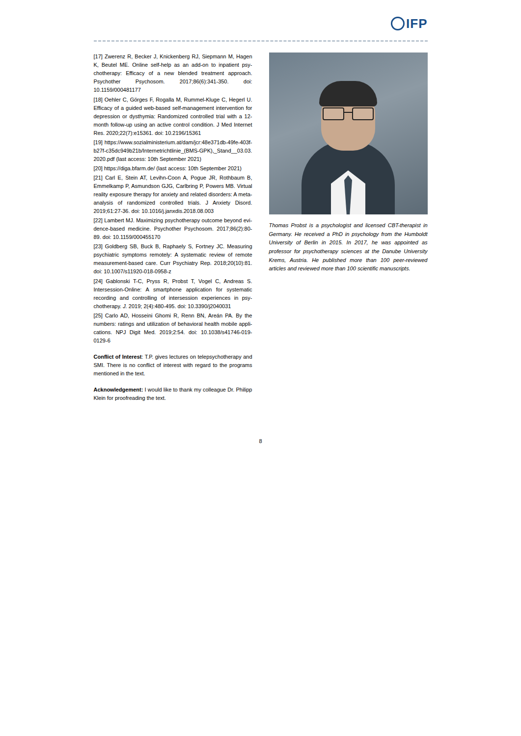IFP
[17] Zwerenz R, Becker J, Knickenberg RJ, Siepmann M, Hagen K, Beutel ME. Online self-help as an add-on to inpatient psychotherapy: Efficacy of a new blended treatment approach. Psychother Psychosom. 2017;86(6):341-350. doi: 10.1159/000481177
[18] Oehler C, Görges F, Rogalla M, Rummel-Kluge C, Hegerl U. Efficacy of a guided web-based self-management intervention for depression or dysthymia: Randomized controlled trial with a 12-month follow-up using an active control condition. J Med Internet Res. 2020;22(7):e15361. doi: 10.2196/15361
[19] https://www.sozialministerium.at/dam/jcr:48e371db-49fe-403f-b27f-c35dc949b21b/Internetrichtlinie_(BMS-GPK),_Stand__03.03.2020.pdf (last access: 10th September 2021)
[20] https://diga.bfarm.de/ (last access: 10th September 2021)
[21] Carl E, Stein AT, Levihn-Coon A, Pogue JR, Rothbaum B, Emmelkamp P, Asmundson GJG, Carlbring P, Powers MB. Virtual reality exposure therapy for anxiety and related disorders: A meta-analysis of randomized controlled trials. J Anxiety Disord. 2019;61:27-36. doi: 10.1016/j.janxdis.2018.08.003
[22] Lambert MJ. Maximizing psychotherapy outcome beyond evidence-based medicine. Psychother Psychosom. 2017;86(2):80-89. doi: 10.1159/000455170
[23] Goldberg SB, Buck B, Raphaely S, Fortney JC. Measuring psychiatric symptoms remotely: A systematic review of remote measurement-based care. Curr Psychiatry Rep. 2018;20(10):81. doi: 10.1007/s11920-018-0958-z
[24] Gablonski T-C, Pryss R, Probst T, Vogel C, Andreas S. Intersession-Online: A smartphone application for systematic recording and controlling of intersession experiences in psychotherapy. J. 2019; 2(4):480-495. doi: 10.3390/j2040031
[25] Carlo AD, Hosseini Ghomi R, Renn BN, Areán PA. By the numbers: ratings and utilization of behavioral health mobile applications. NPJ Digit Med. 2019;2:54. doi: 10.1038/s41746-019-0129-6
Conflict of Interest: T.P. gives lectures on telepsychotherapy and SMI. There is no conflict of interest with regard to the programs mentioned in the text.
Acknowledgement: I would like to thank my colleague Dr. Philipp Klein for proofreading the text.
Thomas Probst is a psychologist and licensed CBT-therapist in Germany. He received a PhD in psychology from the Humboldt University of Berlin in 2015. In 2017, he was appointed as professor for psychotherapy sciences at the Danube University Krems, Austria. He published more than 100 peer-reviewed articles and reviewed more than 100 scientific manuscripts.
8